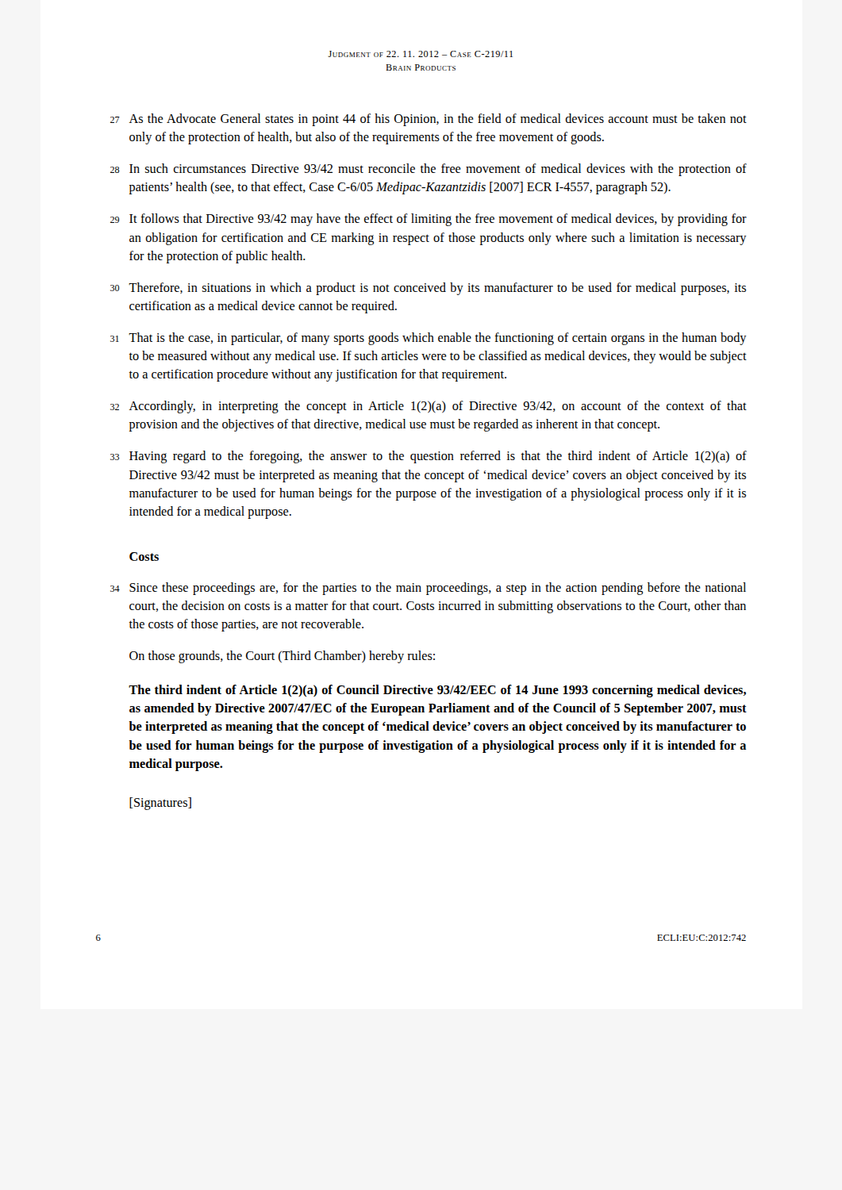Judgment of 22. 11. 2012 – Case C-219/11
Brain Products
27 As the Advocate General states in point 44 of his Opinion, in the field of medical devices account must be taken not only of the protection of health, but also of the requirements of the free movement of goods.
28 In such circumstances Directive 93/42 must reconcile the free movement of medical devices with the protection of patients’ health (see, to that effect, Case C-6/05 Medipac-Kazantzidis [2007] ECR I-4557, paragraph 52).
29 It follows that Directive 93/42 may have the effect of limiting the free movement of medical devices, by providing for an obligation for certification and CE marking in respect of those products only where such a limitation is necessary for the protection of public health.
30 Therefore, in situations in which a product is not conceived by its manufacturer to be used for medical purposes, its certification as a medical device cannot be required.
31 That is the case, in particular, of many sports goods which enable the functioning of certain organs in the human body to be measured without any medical use. If such articles were to be classified as medical devices, they would be subject to a certification procedure without any justification for that requirement.
32 Accordingly, in interpreting the concept in Article 1(2)(a) of Directive 93/42, on account of the context of that provision and the objectives of that directive, medical use must be regarded as inherent in that concept.
33 Having regard to the foregoing, the answer to the question referred is that the third indent of Article 1(2)(a) of Directive 93/42 must be interpreted as meaning that the concept of ‘medical device’ covers an object conceived by its manufacturer to be used for human beings for the purpose of the investigation of a physiological process only if it is intended for a medical purpose.
Costs
34 Since these proceedings are, for the parties to the main proceedings, a step in the action pending before the national court, the decision on costs is a matter for that court. Costs incurred in submitting observations to the Court, other than the costs of those parties, are not recoverable.
On those grounds, the Court (Third Chamber) hereby rules:
The third indent of Article 1(2)(a) of Council Directive 93/42/EEC of 14 June 1993 concerning medical devices, as amended by Directive 2007/47/EC of the European Parliament and of the Council of 5 September 2007, must be interpreted as meaning that the concept of ‘medical device’ covers an object conceived by its manufacturer to be used for human beings for the purpose of investigation of a physiological process only if it is intended for a medical purpose.
[Signatures]
6 ECLI:EU:C:2012:742